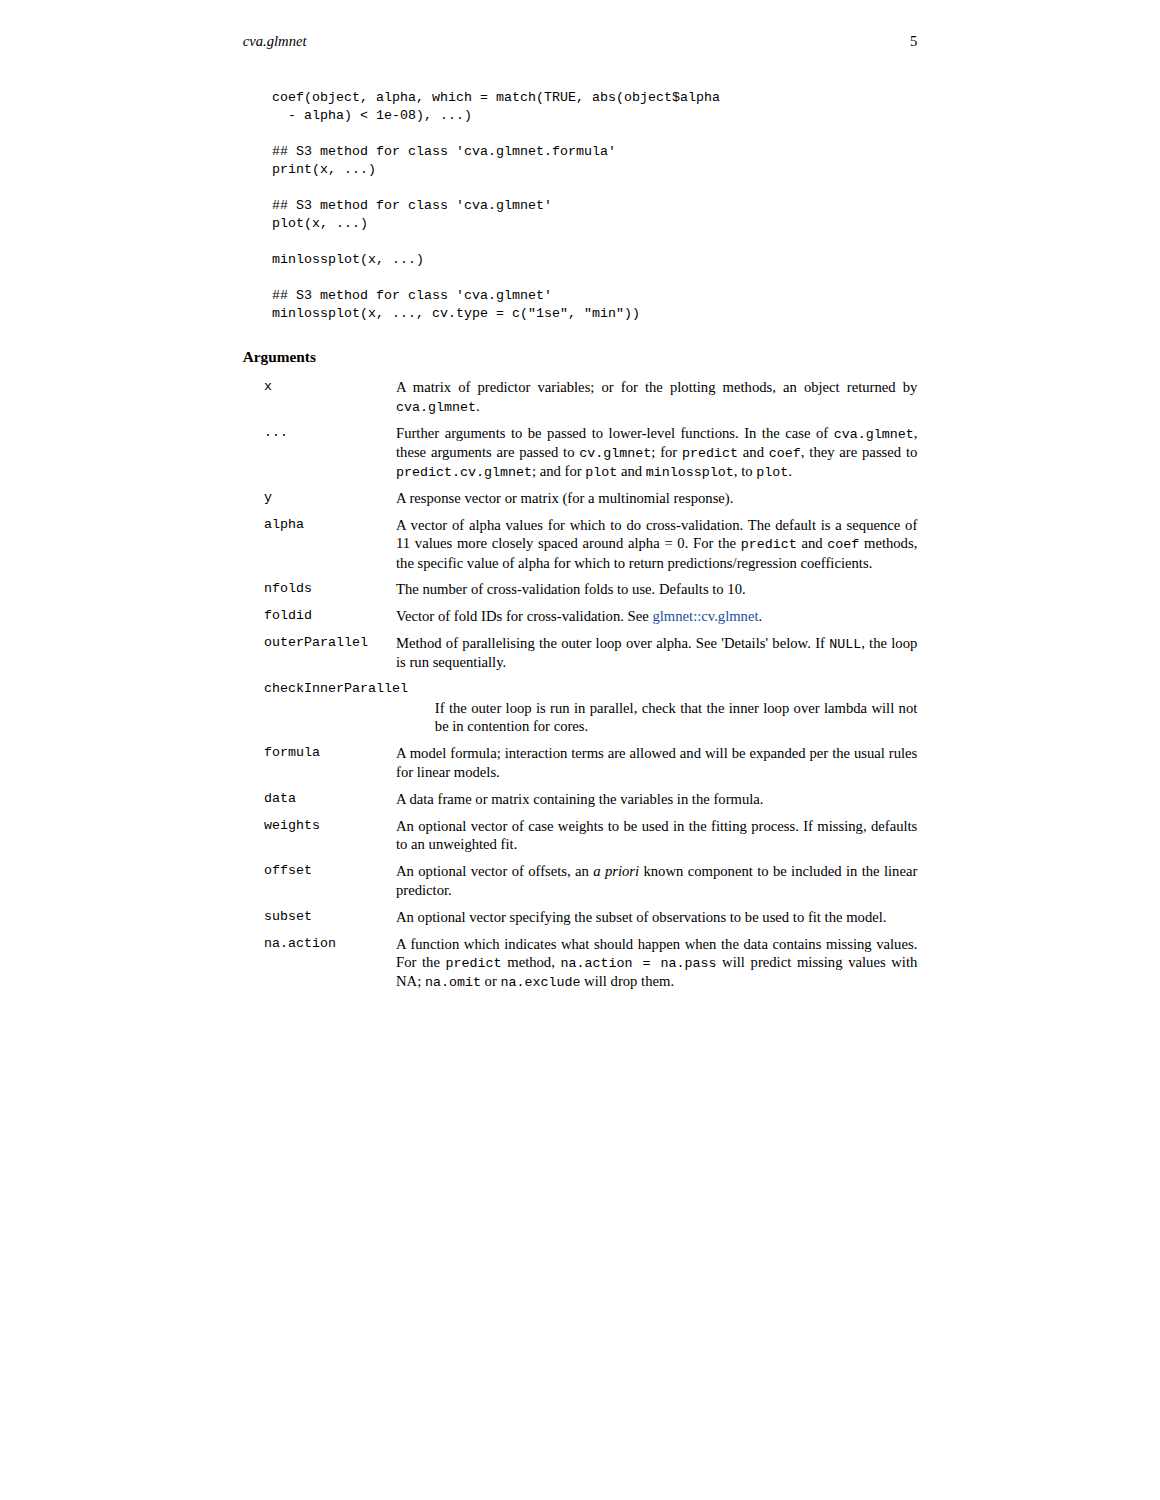cva.glmnet 5
coef(object, alpha, which = match(TRUE, abs(object$alpha
  - alpha) < 1e-08), ...)

## S3 method for class 'cva.glmnet.formula'
print(x, ...)

## S3 method for class 'cva.glmnet'
plot(x, ...)

minlossplot(x, ...)

## S3 method for class 'cva.glmnet'
minlossplot(x, ..., cv.type = c("1se", "min"))
Arguments
x
A matrix of predictor variables; or for the plotting methods, an object returned by cva.glmnet.
...
Further arguments to be passed to lower-level functions. In the case of cva.glmnet, these arguments are passed to cv.glmnet; for predict and coef, they are passed to predict.cv.glmnet; and for plot and minlossplot, to plot.
y
A response vector or matrix (for a multinomial response).
alpha
A vector of alpha values for which to do cross-validation. The default is a sequence of 11 values more closely spaced around alpha = 0. For the predict and coef methods, the specific value of alpha for which to return predictions/regression coefficients.
nfolds
The number of cross-validation folds to use. Defaults to 10.
foldid
Vector of fold IDs for cross-validation. See glmnet::cv.glmnet.
outerParallel
Method of parallelising the outer loop over alpha. See 'Details' below. If NULL, the loop is run sequentially.
checkInnerParallel
If the outer loop is run in parallel, check that the inner loop over lambda will not be in contention for cores.
formula
A model formula; interaction terms are allowed and will be expanded per the usual rules for linear models.
data
A data frame or matrix containing the variables in the formula.
weights
An optional vector of case weights to be used in the fitting process. If missing, defaults to an unweighted fit.
offset
An optional vector of offsets, an a priori known component to be included in the linear predictor.
subset
An optional vector specifying the subset of observations to be used to fit the model.
na.action
A function which indicates what should happen when the data contains missing values. For the predict method, na.action = na.pass will predict missing values with NA; na.omit or na.exclude will drop them.